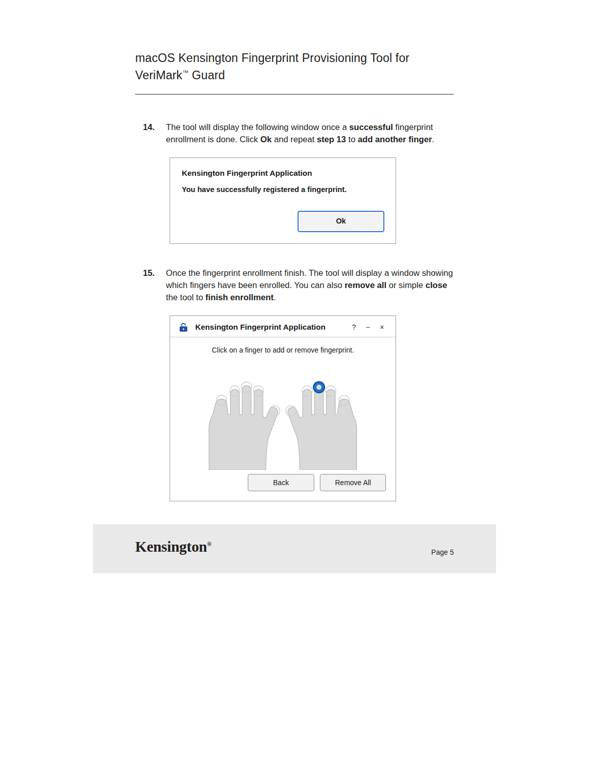macOS Kensington Fingerprint Provisioning Tool for VeriMark™ Guard
14.
The tool will display the following window once a successful fingerprint enrollment is done. Click Ok and repeat step 13 to add another finger.
Kensington Fingerprint Application
You have successfully registered a fingerprint.
Ok
15.
Once the fingerprint enrollment finish. The tool will display a window showing which fingers have been enrolled. You can also remove all or simple close the tool to finish enrollment.
Kensington Fingerprint Application
? − ×
Click on a finger to add or remove fingerprint.
Back
Remove All
Kensington®
Page 5